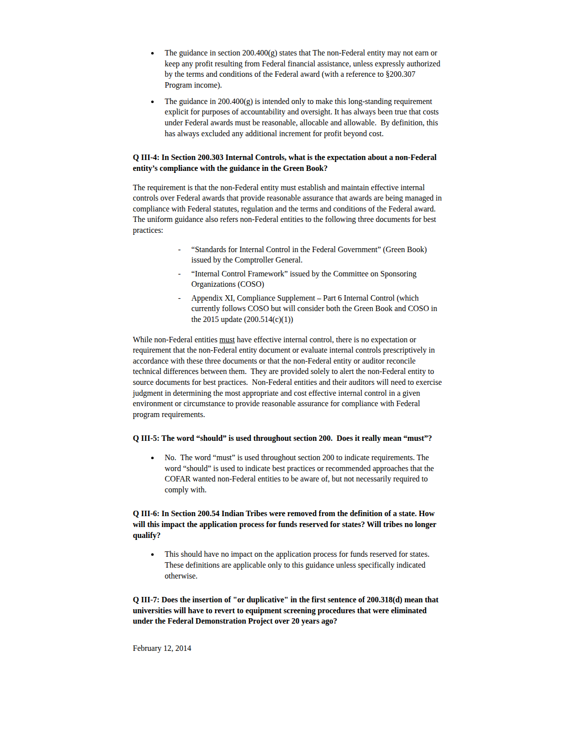The guidance in section 200.400(g) states that The non-Federal entity may not earn or keep any profit resulting from Federal financial assistance, unless expressly authorized by the terms and conditions of the Federal award (with a reference to §200.307 Program income).
The guidance in 200.400(g) is intended only to make this long-standing requirement explicit for purposes of accountability and oversight. It has always been true that costs under Federal awards must be reasonable, allocable and allowable. By definition, this has always excluded any additional increment for profit beyond cost.
Q III-4: In Section 200.303 Internal Controls, what is the expectation about a non-Federal entity’s compliance with the guidance in the Green Book?
The requirement is that the non-Federal entity must establish and maintain effective internal controls over Federal awards that provide reasonable assurance that awards are being managed in compliance with Federal statutes, regulation and the terms and conditions of the Federal award. The uniform guidance also refers non-Federal entities to the following three documents for best practices:
“Standards for Internal Control in the Federal Government” (Green Book) issued by the Comptroller General.
“Internal Control Framework” issued by the Committee on Sponsoring Organizations (COSO)
Appendix XI, Compliance Supplement – Part 6 Internal Control (which currently follows COSO but will consider both the Green Book and COSO in the 2015 update (200.514(c)(1))
While non-Federal entities must have effective internal control, there is no expectation or requirement that the non-Federal entity document or evaluate internal controls prescriptively in accordance with these three documents or that the non-Federal entity or auditor reconcile technical differences between them. They are provided solely to alert the non-Federal entity to source documents for best practices. Non-Federal entities and their auditors will need to exercise judgment in determining the most appropriate and cost effective internal control in a given environment or circumstance to provide reasonable assurance for compliance with Federal program requirements.
Q III-5: The word “should” is used throughout section 200. Does it really mean “must”?
No. The word “must” is used throughout section 200 to indicate requirements. The word “should” is used to indicate best practices or recommended approaches that the COFAR wanted non-Federal entities to be aware of, but not necessarily required to comply with.
Q III-6: In Section 200.54 Indian Tribes were removed from the definition of a state. How will this impact the application process for funds reserved for states? Will tribes no longer qualify?
This should have no impact on the application process for funds reserved for states. These definitions are applicable only to this guidance unless specifically indicated otherwise.
Q III-7: Does the insertion of "or duplicative" in the first sentence of 200.318(d) mean that universities will have to revert to equipment screening procedures that were eliminated under the Federal Demonstration Project over 20 years ago?
February 12, 2014